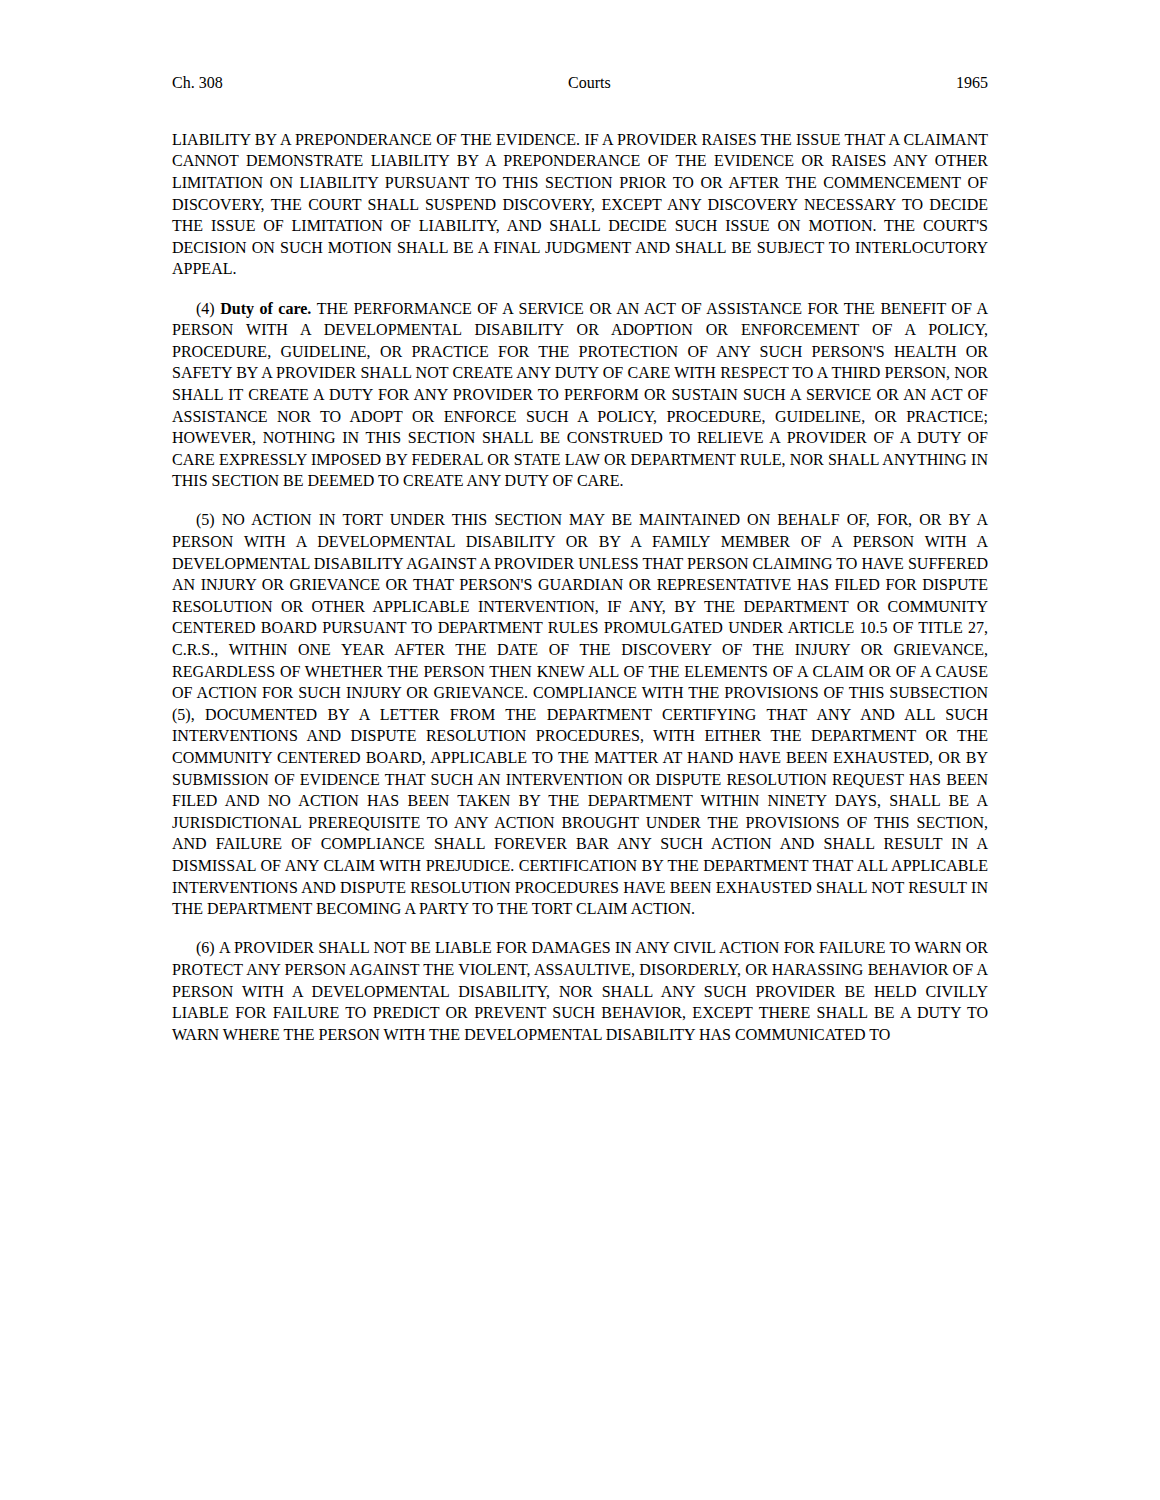Ch. 308 Courts 1965
LIABILITY BY A PREPONDERANCE OF THE EVIDENCE. IF A PROVIDER RAISES THE ISSUE THAT A CLAIMANT CANNOT DEMONSTRATE LIABILITY BY A PREPONDERANCE OF THE EVIDENCE OR RAISES ANY OTHER LIMITATION ON LIABILITY PURSUANT TO THIS SECTION PRIOR TO OR AFTER THE COMMENCEMENT OF DISCOVERY, THE COURT SHALL SUSPEND DISCOVERY, EXCEPT ANY DISCOVERY NECESSARY TO DECIDE THE ISSUE OF LIMITATION OF LIABILITY, AND SHALL DECIDE SUCH ISSUE ON MOTION. THE COURT'S DECISION ON SUCH MOTION SHALL BE A FINAL JUDGMENT AND SHALL BE SUBJECT TO INTERLOCUTORY APPEAL.
(4) Duty of care. THE PERFORMANCE OF A SERVICE OR AN ACT OF ASSISTANCE FOR THE BENEFIT OF A PERSON WITH A DEVELOPMENTAL DISABILITY OR ADOPTION OR ENFORCEMENT OF A POLICY, PROCEDURE, GUIDELINE, OR PRACTICE FOR THE PROTECTION OF ANY SUCH PERSON'S HEALTH OR SAFETY BY A PROVIDER SHALL NOT CREATE ANY DUTY OF CARE WITH RESPECT TO A THIRD PERSON, NOR SHALL IT CREATE A DUTY FOR ANY PROVIDER TO PERFORM OR SUSTAIN SUCH A SERVICE OR AN ACT OF ASSISTANCE NOR TO ADOPT OR ENFORCE SUCH A POLICY, PROCEDURE, GUIDELINE, OR PRACTICE; HOWEVER, NOTHING IN THIS SECTION SHALL BE CONSTRUED TO RELIEVE A PROVIDER OF A DUTY OF CARE EXPRESSLY IMPOSED BY FEDERAL OR STATE LAW OR DEPARTMENT RULE, NOR SHALL ANYTHING IN THIS SECTION BE DEEMED TO CREATE ANY DUTY OF CARE.
(5) NO ACTION IN TORT UNDER THIS SECTION MAY BE MAINTAINED ON BEHALF OF, FOR, OR BY A PERSON WITH A DEVELOPMENTAL DISABILITY OR BY A FAMILY MEMBER OF A PERSON WITH A DEVELOPMENTAL DISABILITY AGAINST A PROVIDER UNLESS THAT PERSON CLAIMING TO HAVE SUFFERED AN INJURY OR GRIEVANCE OR THAT PERSON'S GUARDIAN OR REPRESENTATIVE HAS FILED FOR DISPUTE RESOLUTION OR OTHER APPLICABLE INTERVENTION, IF ANY, BY THE DEPARTMENT OR COMMUNITY CENTERED BOARD PURSUANT TO DEPARTMENT RULES PROMULGATED UNDER ARTICLE 10.5 OF TITLE 27, C.R.S., WITHIN ONE YEAR AFTER THE DATE OF THE DISCOVERY OF THE INJURY OR GRIEVANCE, REGARDLESS OF WHETHER THE PERSON THEN KNEW ALL OF THE ELEMENTS OF A CLAIM OR OF A CAUSE OF ACTION FOR SUCH INJURY OR GRIEVANCE. COMPLIANCE WITH THE PROVISIONS OF THIS SUBSECTION (5), DOCUMENTED BY A LETTER FROM THE DEPARTMENT CERTIFYING THAT ANY AND ALL SUCH INTERVENTIONS AND DISPUTE RESOLUTION PROCEDURES, WITH EITHER THE DEPARTMENT OR THE COMMUNITY CENTERED BOARD, APPLICABLE TO THE MATTER AT HAND HAVE BEEN EXHAUSTED, OR BY SUBMISSION OF EVIDENCE THAT SUCH AN INTERVENTION OR DISPUTE RESOLUTION REQUEST HAS BEEN FILED AND NO ACTION HAS BEEN TAKEN BY THE DEPARTMENT WITHIN NINETY DAYS, SHALL BE A JURISDICTIONAL PREREQUISITE TO ANY ACTION BROUGHT UNDER THE PROVISIONS OF THIS SECTION, AND FAILURE OF COMPLIANCE SHALL FOREVER BAR ANY SUCH ACTION AND SHALL RESULT IN A DISMISSAL OF ANY CLAIM WITH PREJUDICE. CERTIFICATION BY THE DEPARTMENT THAT ALL APPLICABLE INTERVENTIONS AND DISPUTE RESOLUTION PROCEDURES HAVE BEEN EXHAUSTED SHALL NOT RESULT IN THE DEPARTMENT BECOMING A PARTY TO THE TORT CLAIM ACTION.
(6) A PROVIDER SHALL NOT BE LIABLE FOR DAMAGES IN ANY CIVIL ACTION FOR FAILURE TO WARN OR PROTECT ANY PERSON AGAINST THE VIOLENT, ASSAULTIVE, DISORDERLY, OR HARASSING BEHAVIOR OF A PERSON WITH A DEVELOPMENTAL DISABILITY, NOR SHALL ANY SUCH PROVIDER BE HELD CIVILLY LIABLE FOR FAILURE TO PREDICT OR PREVENT SUCH BEHAVIOR, EXCEPT THERE SHALL BE A DUTY TO WARN WHERE THE PERSON WITH THE DEVELOPMENTAL DISABILITY HAS COMMUNICATED TO